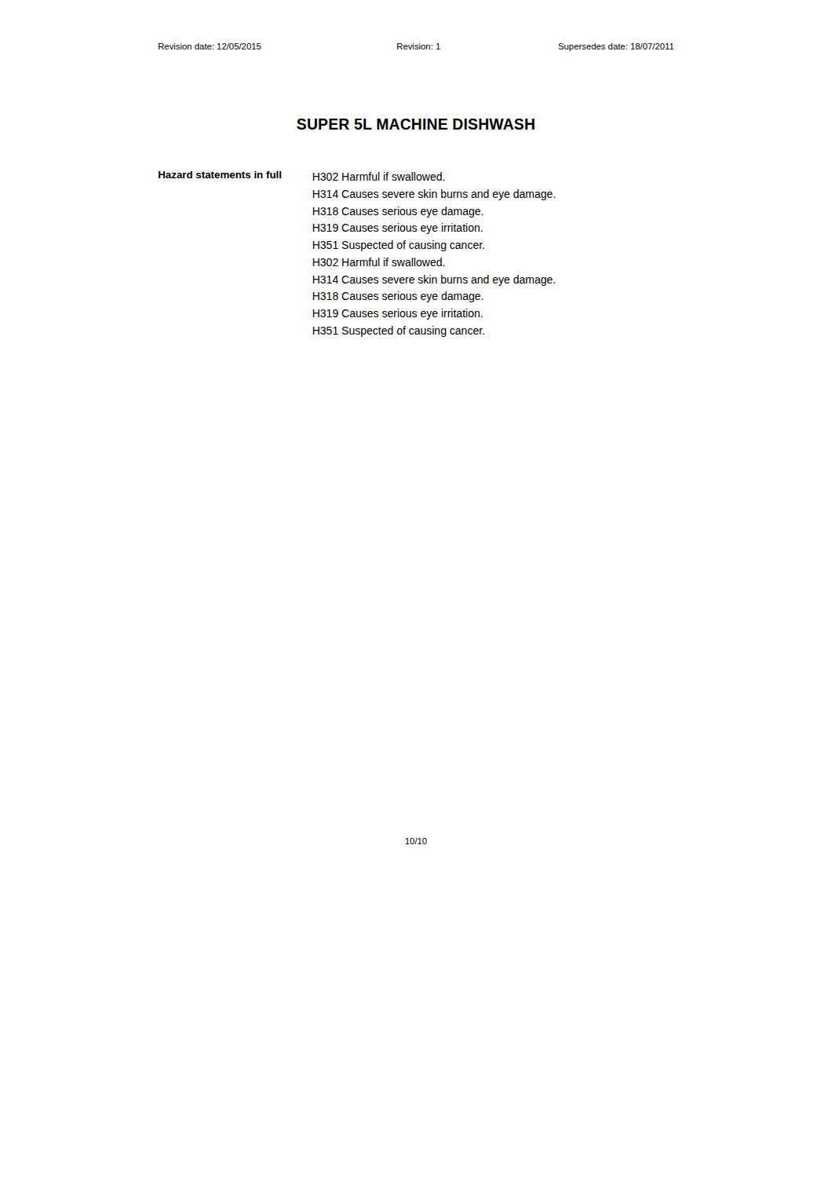Revision date: 12/05/2015
Revision: 1
Supersedes date: 18/07/2011
SUPER 5L MACHINE DISHWASH
Hazard statements in full
H302 Harmful if swallowed.
H314 Causes severe skin burns and eye damage.
H318 Causes serious eye damage.
H319 Causes serious eye irritation.
H351 Suspected of causing cancer.
H302 Harmful if swallowed.
H314 Causes severe skin burns and eye damage.
H318 Causes serious eye damage.
H319 Causes serious eye irritation.
H351 Suspected of causing cancer.
10/10